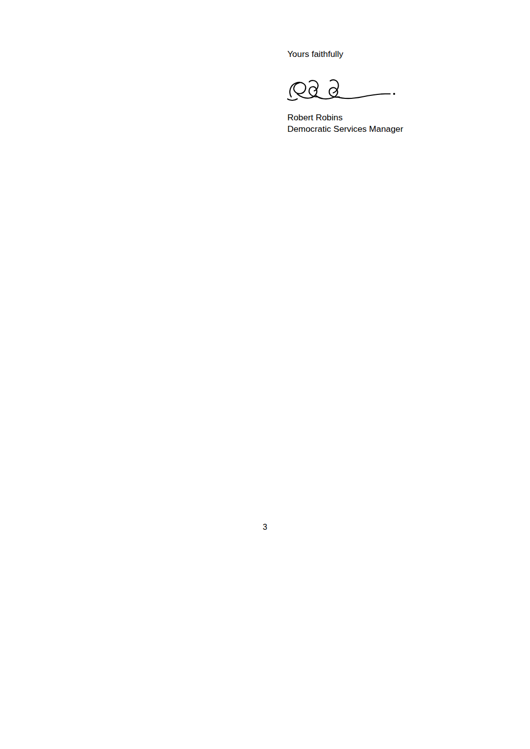Yours faithfully
Robert Robins Democratic Services Manager
3